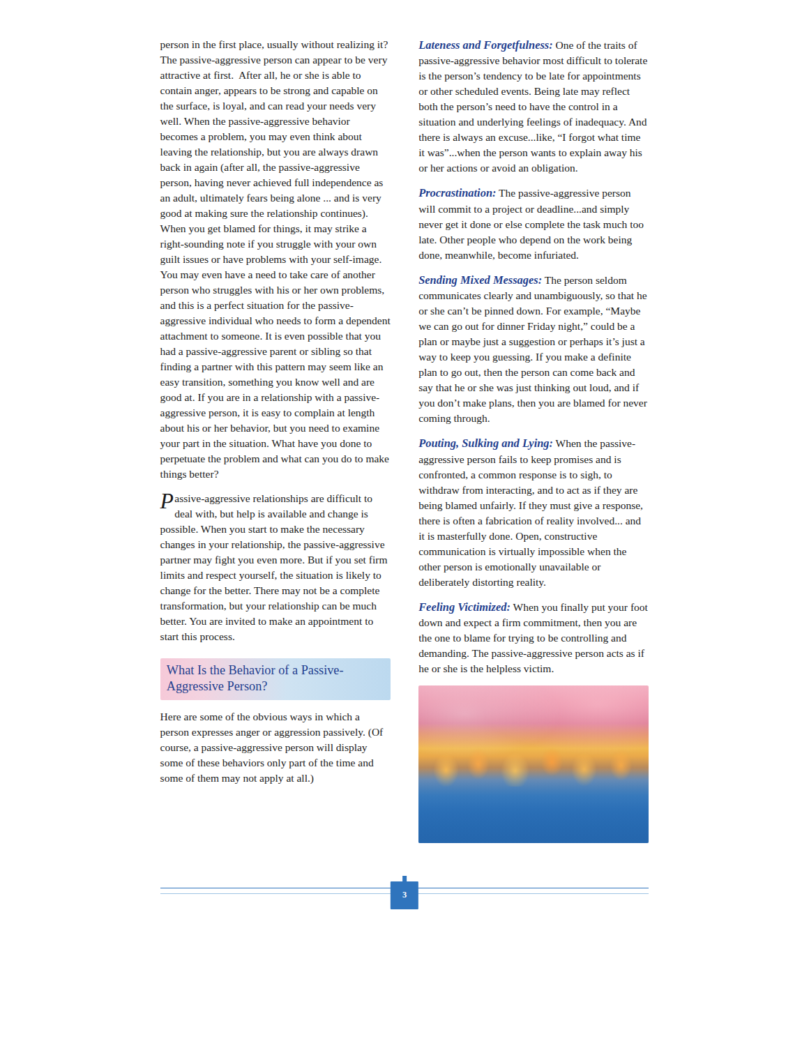person in the first place, usually without realizing it? The passive-aggressive person can appear to be very attractive at first. After all, he or she is able to contain anger, appears to be strong and capable on the surface, is loyal, and can read your needs very well. When the passive-aggressive behavior becomes a problem, you may even think about leaving the relationship, but you are always drawn back in again (after all, the passive-aggressive person, having never achieved full independence as an adult, ultimately fears being alone ... and is very good at making sure the relationship continues). When you get blamed for things, it may strike a right-sounding note if you struggle with your own guilt issues or have problems with your self-image. You may even have a need to take care of another person who struggles with his or her own problems, and this is a perfect situation for the passive-aggressive individual who needs to form a dependent attachment to someone. It is even possible that you had a passive-aggressive parent or sibling so that finding a partner with this pattern may seem like an easy transition, something you know well and are good at. If you are in a relationship with a passive-aggressive person, it is easy to complain at length about his or her behavior, but you need to examine your part in the situation. What have you done to perpetuate the problem and what can you do to make things better?
Passive-aggressive relationships are difficult to deal with, but help is available and change is possible. When you start to make the necessary changes in your relationship, the passive-aggressive partner may fight you even more. But if you set firm limits and respect yourself, the situation is likely to change for the better. There may not be a complete transformation, but your relationship can be much better. You are invited to make an appointment to start this process.
What Is the Behavior of a Passive-Aggressive Person?
Here are some of the obvious ways in which a person expresses anger or aggression passively. (Of course, a passive-aggressive person will display some of these behaviors only part of the time and some of them may not apply at all.)
Lateness and Forgetfulness: One of the traits of passive-aggressive behavior most difficult to tolerate is the person’s tendency to be late for appointments or other scheduled events. Being late may reflect both the person’s need to have the control in a situation and underlying feelings of inadequacy. And there is always an excuse...like, “I forgot what time it was”...when the person wants to explain away his or her actions or avoid an obligation.
Procrastination: The passive-aggressive person will commit to a project or deadline...and simply never get it done or else complete the task much too late. Other people who depend on the work being done, meanwhile, become infuriated.
Sending Mixed Messages: The person seldom communicates clearly and unambiguously, so that he or she can’t be pinned down. For example, “Maybe we can go out for dinner Friday night,” could be a plan or maybe just a suggestion or perhaps it’s just a way to keep you guessing. If you make a definite plan to go out, then the person can come back and say that he or she was just thinking out loud, and if you don’t make plans, then you are blamed for never coming through.
Pouting, Sulking and Lying: When the passive-aggressive person fails to keep promises and is confronted, a common response is to sigh, to withdraw from interacting, and to act as if they are being blamed unfairly. If they must give a response, there is often a fabrication of reality involved... and it is masterfully done. Open, constructive communication is virtually impossible when the other person is emotionally unavailable or deliberately distorting reality.
Feeling Victimized: When you finally put your foot down and expect a firm commitment, then you are the one to blame for trying to be controlling and demanding. The passive-aggressive person acts as if he or she is the helpless victim.
3